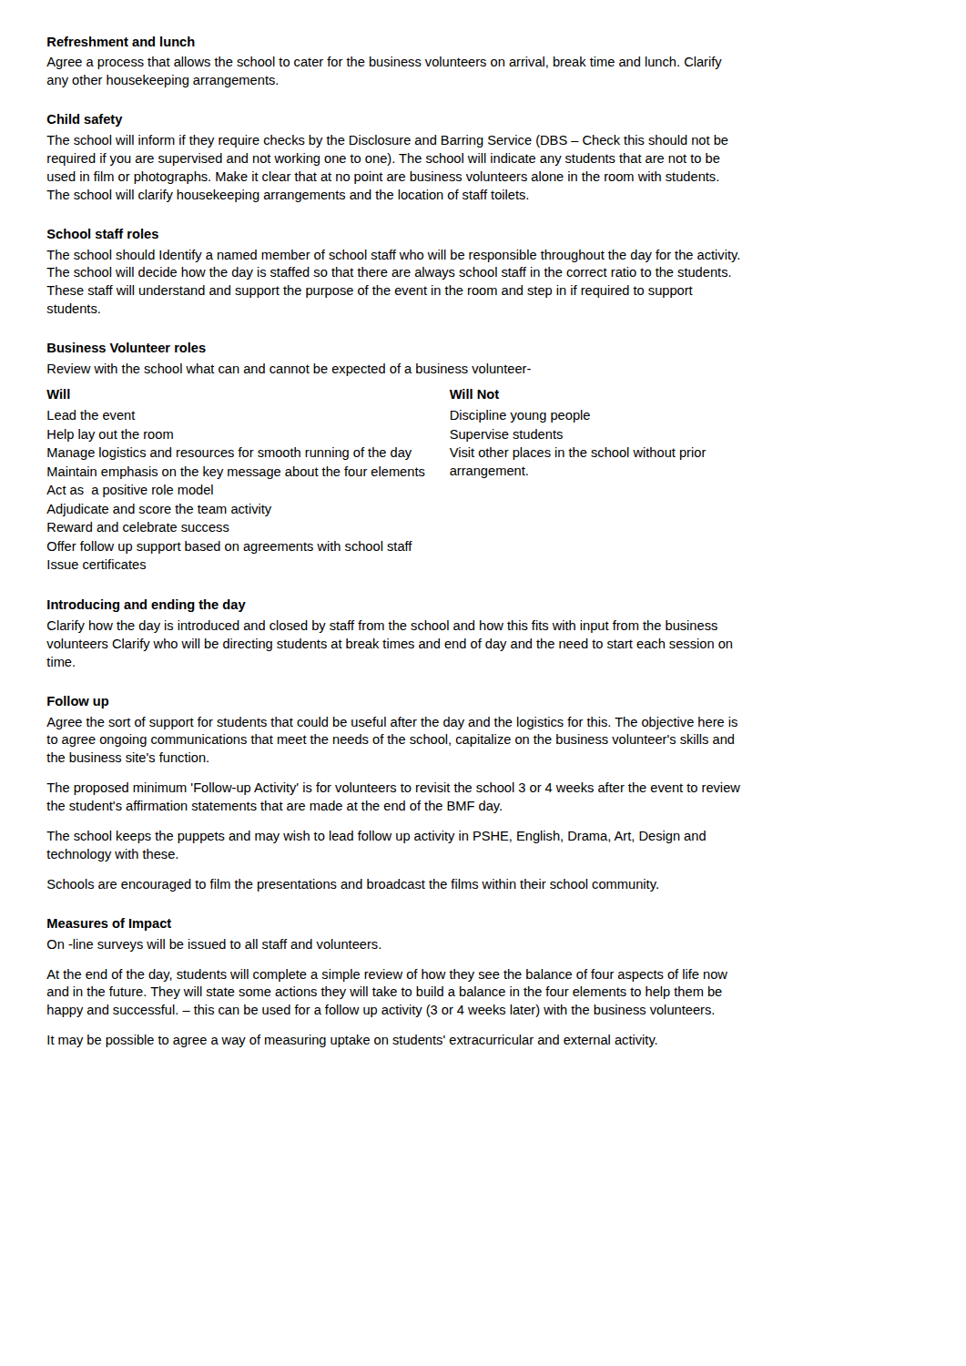Refreshment and lunch
Agree a process that allows the school to cater for the business volunteers on arrival, break time and lunch. Clarify any other housekeeping arrangements.
Child safety
The school will inform if they require checks by the Disclosure and Barring Service (DBS – Check this should not be required if you are supervised and not working one to one). The school will indicate any students that are not to be used in film or photographs. Make it clear that at no point are business volunteers alone in the room with students.
The school will clarify housekeeping arrangements and the location of staff toilets.
School staff roles
The school should Identify a named member of school staff who will be responsible throughout the day for the activity. The school will decide how the day is staffed so that there are always school staff in the correct ratio to the students. These staff will understand and support the purpose of the event in the room and step in if required to support students.
Business Volunteer roles
Review with the school what can and cannot be expected of a business volunteer-
| Will | Will Not |
| --- | --- |
| Lead the event Help lay out the room Manage logistics and resources for smooth running of the day Maintain emphasis on the key message about the four elements Act as a positive role model Adjudicate and score the team activity Reward and celebrate success Offer follow up support based on agreements with school staff Issue certificates | Discipline young people Supervise students Visit other places in the school without prior arrangement. |
Introducing and ending the day
Clarify how the day is introduced and closed by staff from the school and how this fits with input from the business volunteers Clarify who will be directing students at break times and end of day and the need to start each session on time.
Follow up
Agree the sort of support for students that could be useful after the day and the logistics for this. The objective here is to agree ongoing communications that meet the needs of the school, capitalize on the business volunteer's skills and the business site's function.
The proposed minimum 'Follow-up Activity' is for volunteers to revisit the school 3 or 4 weeks after the event to review the student's affirmation statements that are made at the end of the BMF day.
The school keeps the puppets and may wish to lead follow up activity in PSHE, English, Drama, Art, Design and technology with these.
Schools are encouraged to film the presentations and broadcast the films within their school community.
Measures of Impact
On -line surveys will be issued to all staff and volunteers.
At the end of the day, students will complete a simple review of how they see the balance of four aspects of life now and in the future. They will state some actions they will take to build a balance in the four elements to help them be happy and successful. – this can be used for a follow up activity (3 or 4 weeks later) with the business volunteers.
It may be possible to agree a way of measuring uptake on students' extracurricular and external activity.